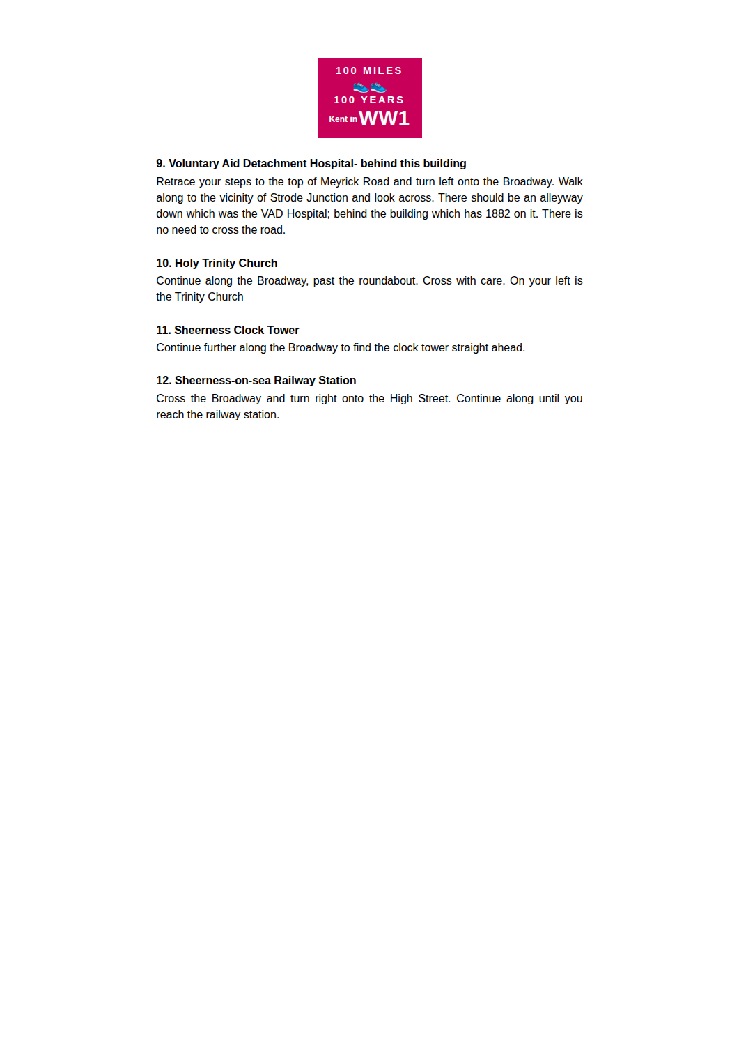100 MILES 👟👟 100 YEARS Kent in WW1
9. Voluntary Aid Detachment Hospital- behind this building
Retrace your steps to the top of Meyrick Road and turn left onto the Broadway. Walk along to the vicinity of Strode Junction and look across. There should be an alleyway down which was the VAD Hospital; behind the building which has 1882 on it. There is no need to cross the road.
10. Holy Trinity Church
Continue along the Broadway, past the roundabout. Cross with care. On your left is the Trinity Church
11. Sheerness Clock Tower
Continue further along the Broadway to find the clock tower straight ahead.
12. Sheerness-on-sea Railway Station
Cross the Broadway and turn right onto the High Street. Continue along until you reach the railway station.